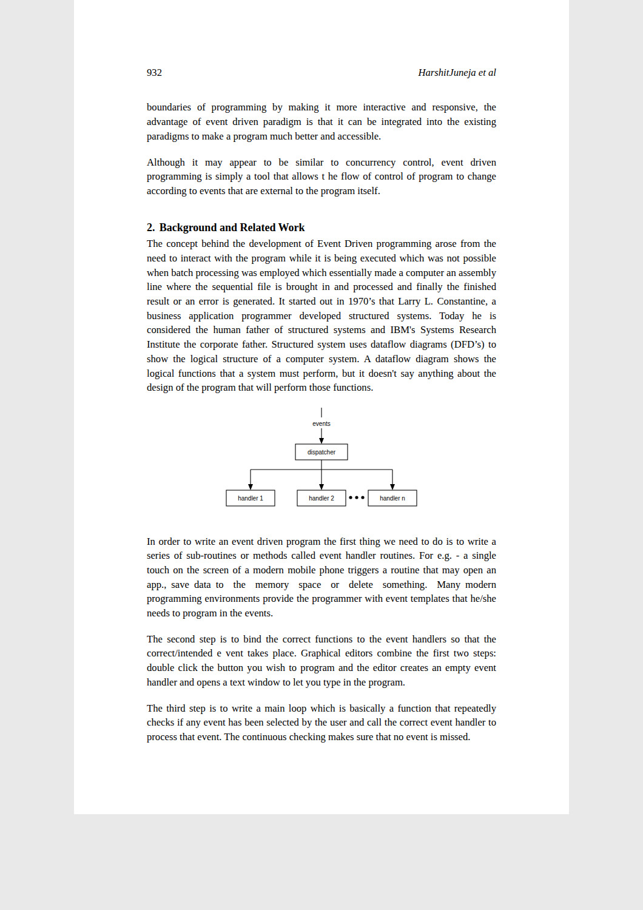932 HarshitJuneja et al
boundaries of programming by making it more interactive and responsive, the advantage of event driven paradigm is that it can be integrated into the existing paradigms to make a program much better and accessible.
Although it may appear to be similar to concurrency control, event driven programming is simply a tool that allows t he flow of control of program to change according to events that are external to the program itself.
2. Background and Related Work
The concept behind the development of Event Driven programming arose from the need to interact with the program while it is being executed which was not possible when batch processing was employed which essentially made a computer an assembly line where the sequential file is brought in and processed and finally the finished result or an error is generated. It started out in 1970’s that Larry L. Constantine, a business application programmer developed structured systems. Today he is considered the human father of structured systems and IBM's Systems Research Institute the corporate father. Structured system uses dataflow diagrams (DFD’s) to show the logical structure of a computer system. A dataflow diagram shows the logical functions that a system must perform, but it doesn't say anything about the design of the program that will perform those functions.
events dispatcher handler 1 handler 2 handler n
In order to write an event driven program the first thing we need to do is to write a series of sub-routines or methods called event handler routines. For e.g. - a single touch on the screen of a modern mobile phone triggers a routine that may open an app., save data to the memory space or delete something. Many modern programming environments provide the programmer with event templates that he/she needs to program in the events.
The second step is to bind the correct functions to the event handlers so that the correct/intended e vent takes place. Graphical editors combine the first two steps: double click the button you wish to program and the editor creates an empty event handler and opens a text window to let you type in the program.
The third step is to write a main loop which is basically a function that repeatedly checks if any event has been selected by the user and call the correct event handler to process that event. The continuous checking makes sure that no event is missed.